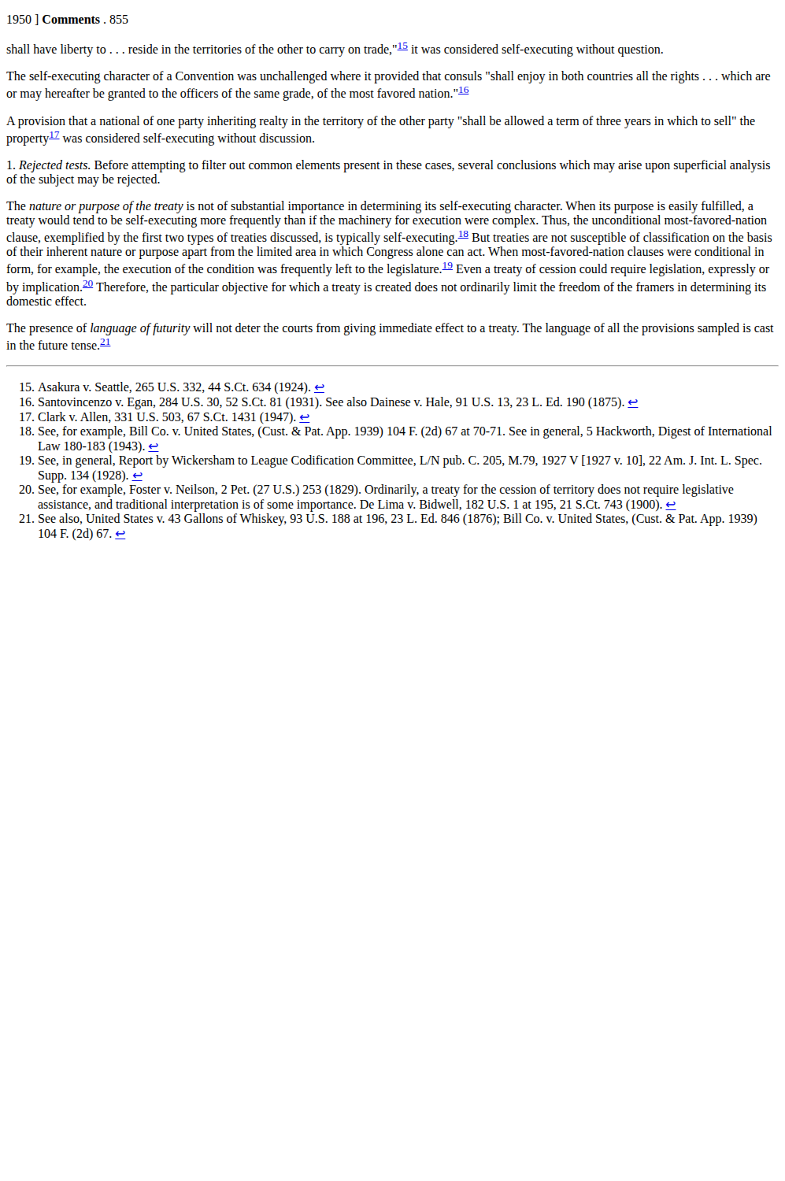1950 ] Comments . 855
shall have liberty to . . . reside in the territories of the other to carry on trade,"15 it was considered self-executing without question.
The self-executing character of a Convention was unchallenged where it provided that consuls "shall enjoy in both countries all the rights . . . which are or may hereafter be granted to the officers of the same grade, of the most favored nation."16
A provision that a national of one party inheriting realty in the territory of the other party "shall be allowed a term of three years in which to sell" the property17 was considered self-executing without discussion.
1. Rejected tests. Before attempting to filter out common elements present in these cases, several conclusions which may arise upon superficial analysis of the subject may be rejected.
The nature or purpose of the treaty is not of substantial importance in determining its self-executing character. When its purpose is easily fulfilled, a treaty would tend to be self-executing more frequently than if the machinery for execution were complex. Thus, the unconditional most-favored-nation clause, exemplified by the first two types of treaties discussed, is typically self-executing.18 But treaties are not susceptible of classification on the basis of their inherent nature or purpose apart from the limited area in which Congress alone can act. When most-favored-nation clauses were conditional in form, for example, the execution of the condition was frequently left to the legislature.19 Even a treaty of cession could require legislation, expressly or by implication.20 Therefore, the particular objective for which a treaty is created does not ordinarily limit the freedom of the framers in determining its domestic effect.
The presence of language of futurity will not deter the courts from giving immediate effect to a treaty. The language of all the provisions sampled is cast in the future tense.21
Asakura v. Seattle, 265 U.S. 332, 44 S.Ct. 634 (1924). ↩
Santovincenzo v. Egan, 284 U.S. 30, 52 S.Ct. 81 (1931). See also Dainese v. Hale, 91 U.S. 13, 23 L. Ed. 190 (1875). ↩
Clark v. Allen, 331 U.S. 503, 67 S.Ct. 1431 (1947). ↩
See, for example, Bill Co. v. United States, (Cust. & Pat. App. 1939) 104 F. (2d) 67 at 70-71. See in general, 5 Hackworth, Digest of International Law 180-183 (1943). ↩
See, in general, Report by Wickersham to League Codification Committee, L/N pub. C. 205, M.79, 1927 V [1927 v. 10], 22 Am. J. Int. L. Spec. Supp. 134 (1928). ↩
See, for example, Foster v. Neilson, 2 Pet. (27 U.S.) 253 (1829). Ordinarily, a treaty for the cession of territory does not require legislative assistance, and traditional interpretation is of some importance. De Lima v. Bidwell, 182 U.S. 1 at 195, 21 S.Ct. 743 (1900). ↩
See also, United States v. 43 Gallons of Whiskey, 93 U.S. 188 at 196, 23 L. Ed. 846 (1876); Bill Co. v. United States, (Cust. & Pat. App. 1939) 104 F. (2d) 67. ↩